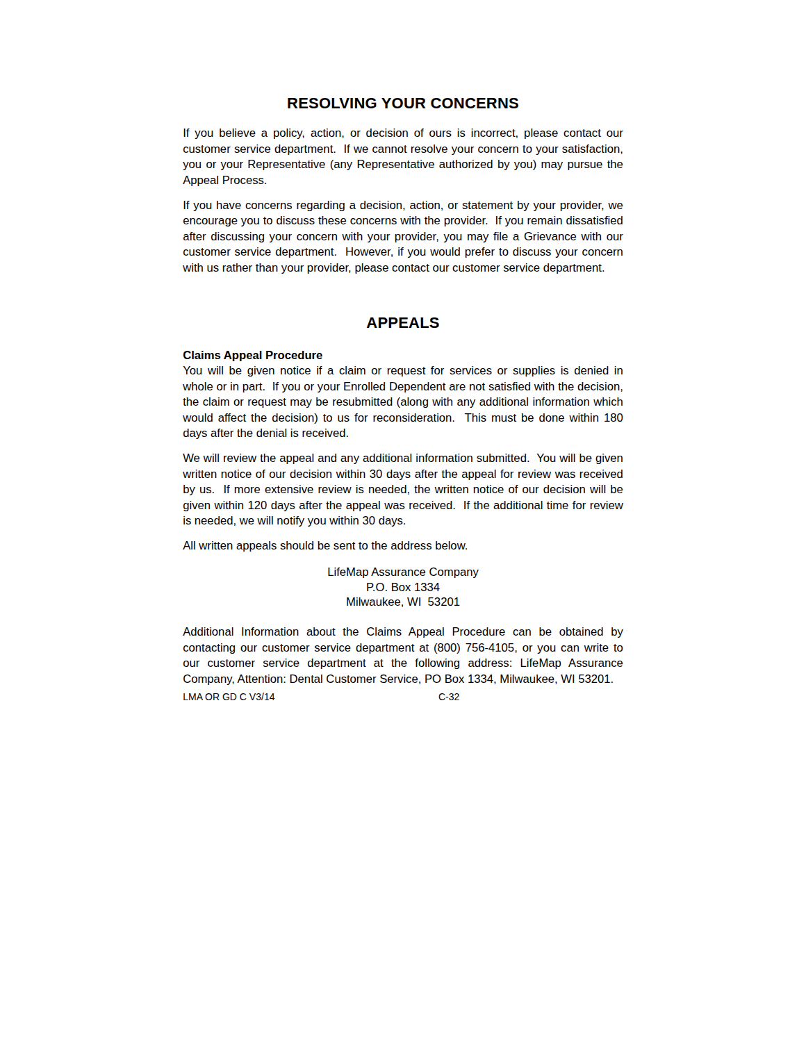RESOLVING YOUR CONCERNS
If you believe a policy, action, or decision of ours is incorrect, please contact our customer service department. If we cannot resolve your concern to your satisfaction, you or your Representative (any Representative authorized by you) may pursue the Appeal Process.
If you have concerns regarding a decision, action, or statement by your provider, we encourage you to discuss these concerns with the provider. If you remain dissatisfied after discussing your concern with your provider, you may file a Grievance with our customer service department. However, if you would prefer to discuss your concern with us rather than your provider, please contact our customer service department.
APPEALS
Claims Appeal Procedure
You will be given notice if a claim or request for services or supplies is denied in whole or in part. If you or your Enrolled Dependent are not satisfied with the decision, the claim or request may be resubmitted (along with any additional information which would affect the decision) to us for reconsideration. This must be done within 180 days after the denial is received.
We will review the appeal and any additional information submitted. You will be given written notice of our decision within 30 days after the appeal for review was received by us. If more extensive review is needed, the written notice of our decision will be given within 120 days after the appeal was received. If the additional time for review is needed, we will notify you within 30 days.
All written appeals should be sent to the address below.
LifeMap Assurance Company
P.O. Box 1334
Milwaukee, WI 53201
Additional Information about the Claims Appeal Procedure can be obtained by contacting our customer service department at (800) 756-4105, or you can write to our customer service department at the following address: LifeMap Assurance Company, Attention: Dental Customer Service, PO Box 1334, Milwaukee, WI 53201.
LMA OR GD C V3/14
C-32